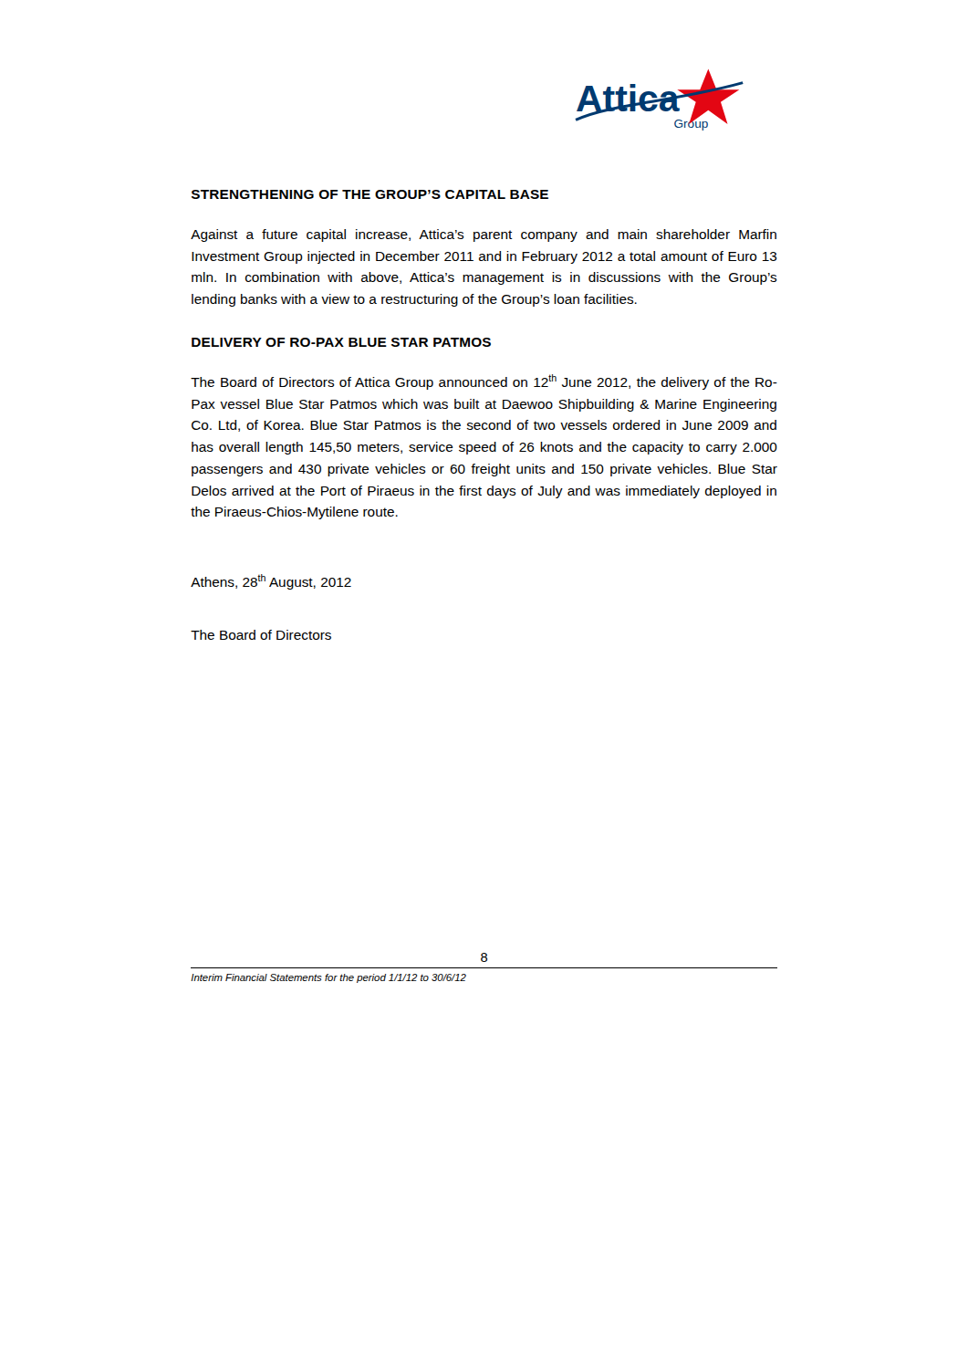STRENGTHENING OF THE GROUP’S CAPITAL BASE
Against a future capital increase, Attica’s parent company and main shareholder Marfin Investment Group injected in December 2011 and in February 2012 a total amount of Euro 13 mln. In combination with above, Attica’s management is in discussions with the Group’s lending banks with a view to a restructuring of the Group’s loan facilities.
DELIVERY OF RO-PAX BLUE STAR PATMOS
The Board of Directors of Attica Group announced on 12th June 2012, the delivery of the Ro-Pax vessel Blue Star Patmos which was built at Daewoo Shipbuilding & Marine Engineering Co. Ltd, of Korea. Blue Star Patmos is the second of two vessels ordered in June 2009 and has overall length 145,50 meters, service speed of 26 knots and the capacity to carry 2.000 passengers and 430 private vehicles or 60 freight units and 150 private vehicles. Blue Star Delos arrived at the Port of Piraeus in the first days of July and was immediately deployed in the Piraeus-Chios-Mytilene route.
Athens, 28th August, 2012
The Board of Directors
8
Interim Financial Statements for the period 1/1/12 to 30/6/12